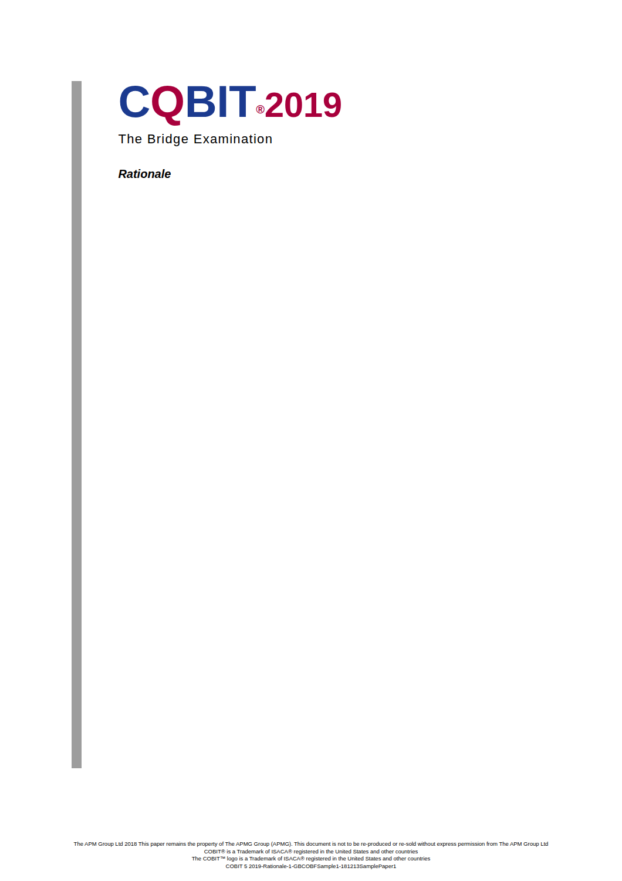CQBIT®2019
The Bridge Examination
Rationale
The APM Group Ltd 2018 This paper remains the property of The APMG Group (APMG). This document is not to be re-produced or re-sold without express permission from The APM Group Ltd
COBIT® is a Trademark of ISACA® registered in the United States and other countries
The COBIT™ logo is a Trademark of ISACA® registered in the United States and other countries
COBIT 5 2019-Rationale-1-GBCOBFSample1-181213SamplePaper1